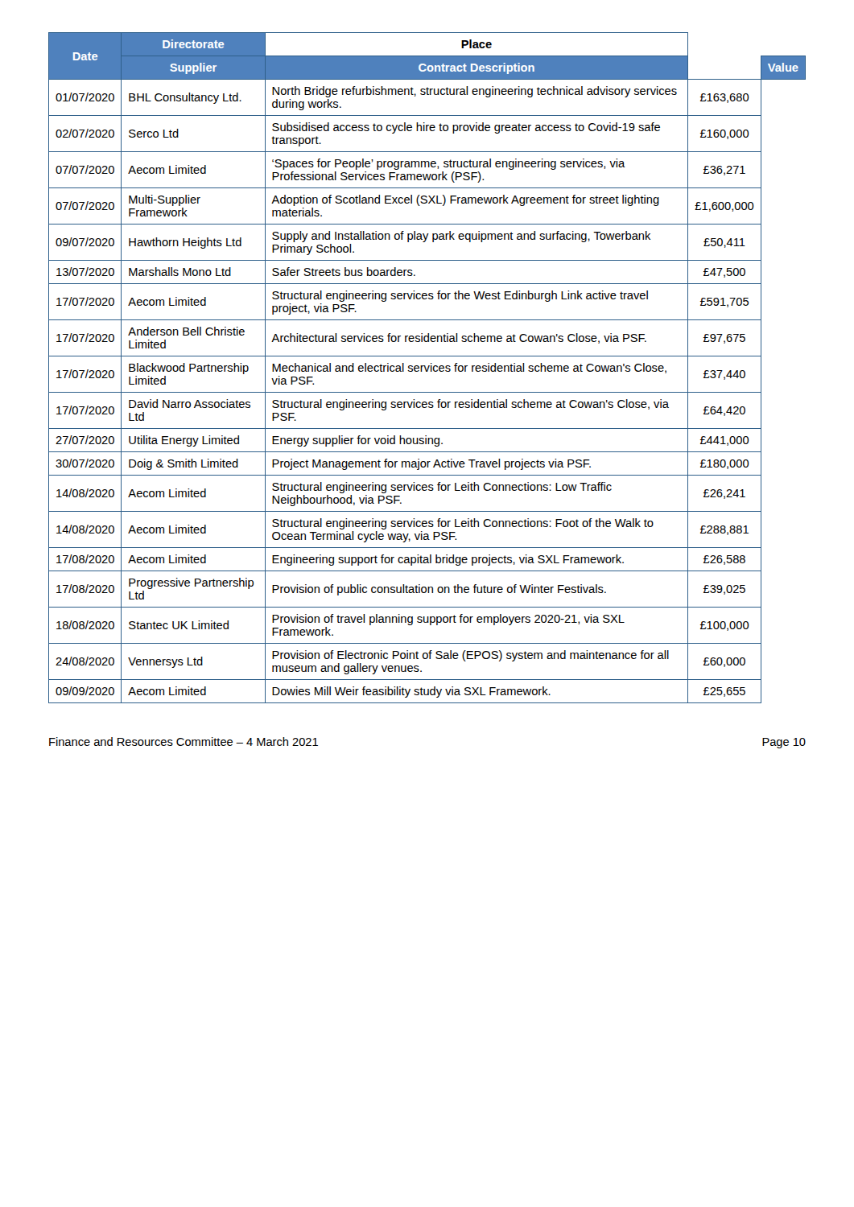| Date | Directorate | Place | |
| --- | --- | --- | --- |
| Supplier | Contract Description | Value |
| 01/07/2020 | BHL Consultancy Ltd. | North Bridge refurbishment, structural engineering technical advisory services during works. | £163,680 |
| 02/07/2020 | Serco Ltd | Subsidised access to cycle hire to provide greater access to Covid-19 safe transport. | £160,000 |
| 07/07/2020 | Aecom Limited | ‘Spaces for People’ programme, structural engineering services, via Professional Services Framework (PSF). | £36,271 |
| 07/07/2020 | Multi-Supplier Framework | Adoption of Scotland Excel (SXL) Framework Agreement for street lighting materials. | £1,600,000 |
| 09/07/2020 | Hawthorn Heights Ltd | Supply and Installation of play park equipment and surfacing, Towerbank Primary School. | £50,411 |
| 13/07/2020 | Marshalls Mono Ltd | Safer Streets bus boarders. | £47,500 |
| 17/07/2020 | Aecom Limited | Structural engineering services for the West Edinburgh Link active travel project, via PSF. | £591,705 |
| 17/07/2020 | Anderson Bell Christie Limited | Architectural services for residential scheme at Cowan's Close, via PSF. | £97,675 |
| 17/07/2020 | Blackwood Partnership Limited | Mechanical and electrical services for residential scheme at Cowan's Close, via PSF. | £37,440 |
| 17/07/2020 | David Narro Associates Ltd | Structural engineering services for residential scheme at Cowan's Close, via PSF. | £64,420 |
| 27/07/2020 | Utilita Energy Limited | Energy supplier for void housing. | £441,000 |
| 30/07/2020 | Doig & Smith Limited | Project Management for major Active Travel projects via PSF. | £180,000 |
| 14/08/2020 | Aecom Limited | Structural engineering services for Leith Connections: Low Traffic Neighbourhood, via PSF. | £26,241 |
| 14/08/2020 | Aecom Limited | Structural engineering services for Leith Connections: Foot of the Walk to Ocean Terminal cycle way, via PSF. | £288,881 |
| 17/08/2020 | Aecom Limited | Engineering support for capital bridge projects, via SXL Framework. | £26,588 |
| 17/08/2020 | Progressive Partnership Ltd | Provision of public consultation on the future of Winter Festivals. | £39,025 |
| 18/08/2020 | Stantec UK Limited | Provision of travel planning support for employers 2020-21, via SXL Framework. | £100,000 |
| 24/08/2020 | Vennersys Ltd | Provision of Electronic Point of Sale (EPOS) system and maintenance for all museum and gallery venues. | £60,000 |
| 09/09/2020 | Aecom Limited | Dowies Mill Weir feasibility study via SXL Framework. | £25,655 |
Finance and Resources Committee – 4 March 2021
Page 10